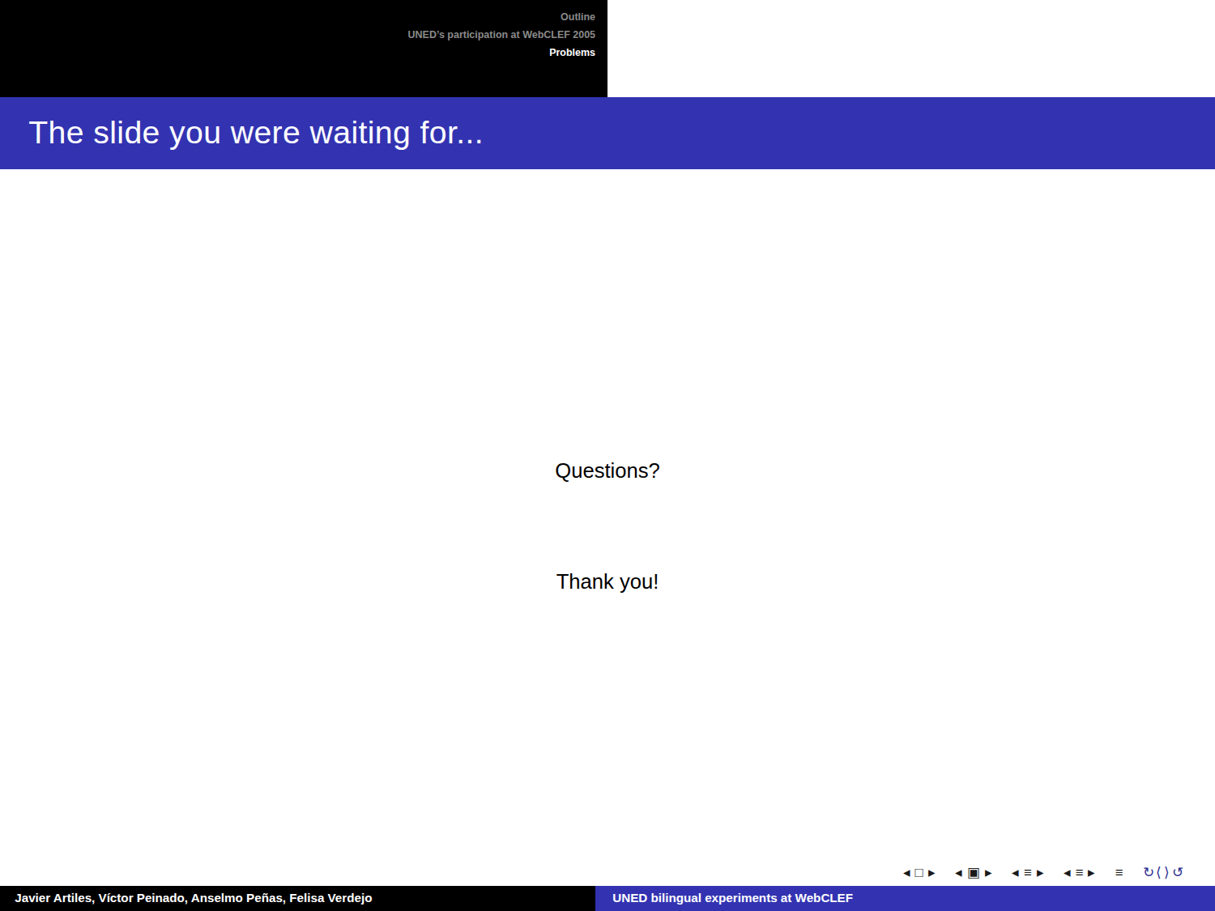Outline
UNED’s participation at WebCLEF 2005
Problems
The slide you were waiting for...
Questions?
Thank you!
◂□▸ ◂▣▸ ◂≡▸ ◂≡▸ ≡ ↻⟨⟩↺
Javier Artiles, Víctor Peinado, Anselmo Peñas, Felisa Verdejo
UNED bilingual experiments at WebCLEF